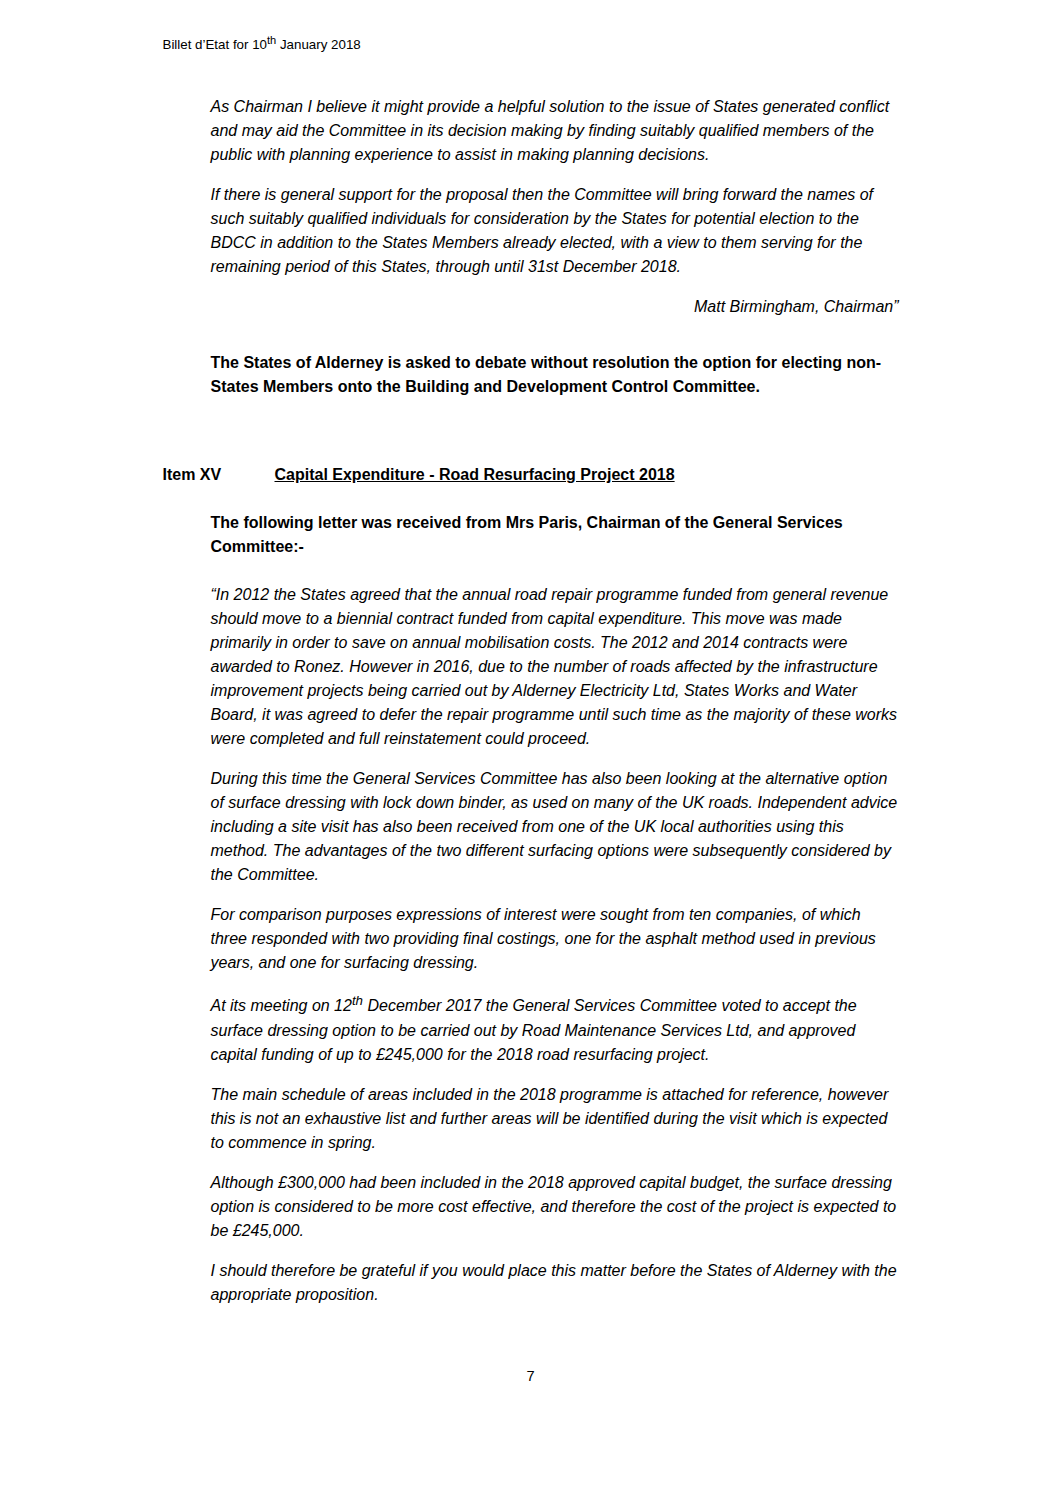Billet d’Etat for 10th January 2018
As Chairman I believe it might provide a helpful solution to the issue of States generated conflict and may aid the Committee in its decision making by finding suitably qualified members of the public with planning experience to assist in making planning decisions.
If there is general support for the proposal then the Committee will bring forward the names of such suitably qualified individuals for consideration by the States for potential election to the BDCC in addition to the States Members already elected, with a view to them serving for the remaining period of this States, through until 31st December 2018.
Matt Birmingham, Chairman”
The States of Alderney is asked to debate without resolution the option for electing non-States Members onto the Building and Development Control Committee.
Item XV Capital Expenditure - Road Resurfacing Project 2018
The following letter was received from Mrs Paris, Chairman of the General Services Committee:-
“In 2012 the States agreed that the annual road repair programme funded from general revenue should move to a biennial contract funded from capital expenditure. This move was made primarily in order to save on annual mobilisation costs. The 2012 and 2014 contracts were awarded to Ronez. However in 2016, due to the number of roads affected by the infrastructure improvement projects being carried out by Alderney Electricity Ltd, States Works and Water Board, it was agreed to defer the repair programme until such time as the majority of these works were completed and full reinstatement could proceed.
During this time the General Services Committee has also been looking at the alternative option of surface dressing with lock down binder, as used on many of the UK roads. Independent advice including a site visit has also been received from one of the UK local authorities using this method. The advantages of the two different surfacing options were subsequently considered by the Committee.
For comparison purposes expressions of interest were sought from ten companies, of which three responded with two providing final costings, one for the asphalt method used in previous years, and one for surfacing dressing.
At its meeting on 12th December 2017 the General Services Committee voted to accept the surface dressing option to be carried out by Road Maintenance Services Ltd, and approved capital funding of up to £245,000 for the 2018 road resurfacing project.
The main schedule of areas included in the 2018 programme is attached for reference, however this is not an exhaustive list and further areas will be identified during the visit which is expected to commence in spring.
Although £300,000 had been included in the 2018 approved capital budget, the surface dressing option is considered to be more cost effective, and therefore the cost of the project is expected to be £245,000.
I should therefore be grateful if you would place this matter before the States of Alderney with the appropriate proposition.
7